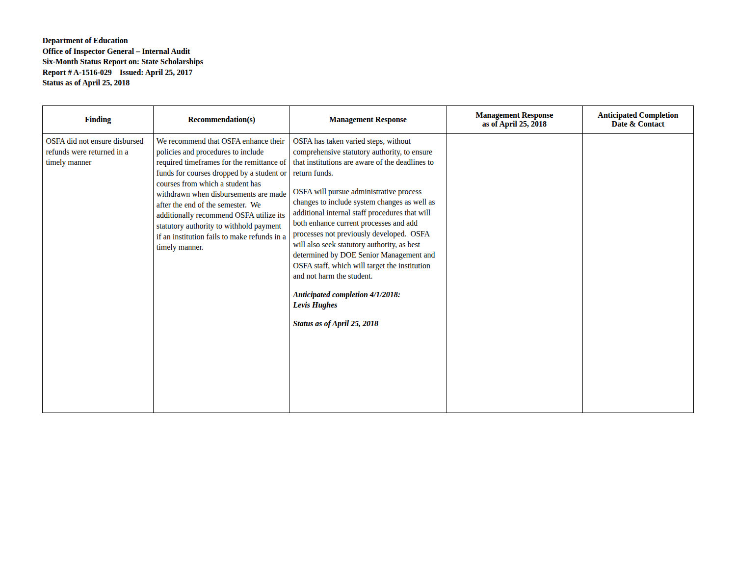Department of Education
Office of Inspector General – Internal Audit
Six-Month Status Report on: State Scholarships
Report # A-1516-029 Issued: April 25, 2017
Status as of April 25, 2018
| Finding | Recommendation(s) | Management Response | Management Response as of April 25, 2018 | Anticipated Completion Date & Contact |
| --- | --- | --- | --- | --- |
| OSFA did not ensure disbursed refunds were returned in a timely manner | We recommend that OSFA enhance their policies and procedures to include required timeframes for the remittance of funds for courses dropped by a student or courses from which a student has withdrawn when disbursements are made after the end of the semester. We additionally recommend OSFA utilize its statutory authority to withhold payment if an institution fails to make refunds in a timely manner. | OSFA has taken varied steps, without comprehensive statutory authority, to ensure that institutions are aware of the deadlines to return funds. OSFA will pursue administrative process changes to include system changes as well as additional internal staff procedures that will both enhance current processes and add processes not previously developed. OSFA will also seek statutory authority, as best determined by DOE Senior Management and OSFA staff, which will target the institution and not harm the student. Anticipated completion 4/1/2018: Levis Hughes Status as of April 25, 2018 | | |